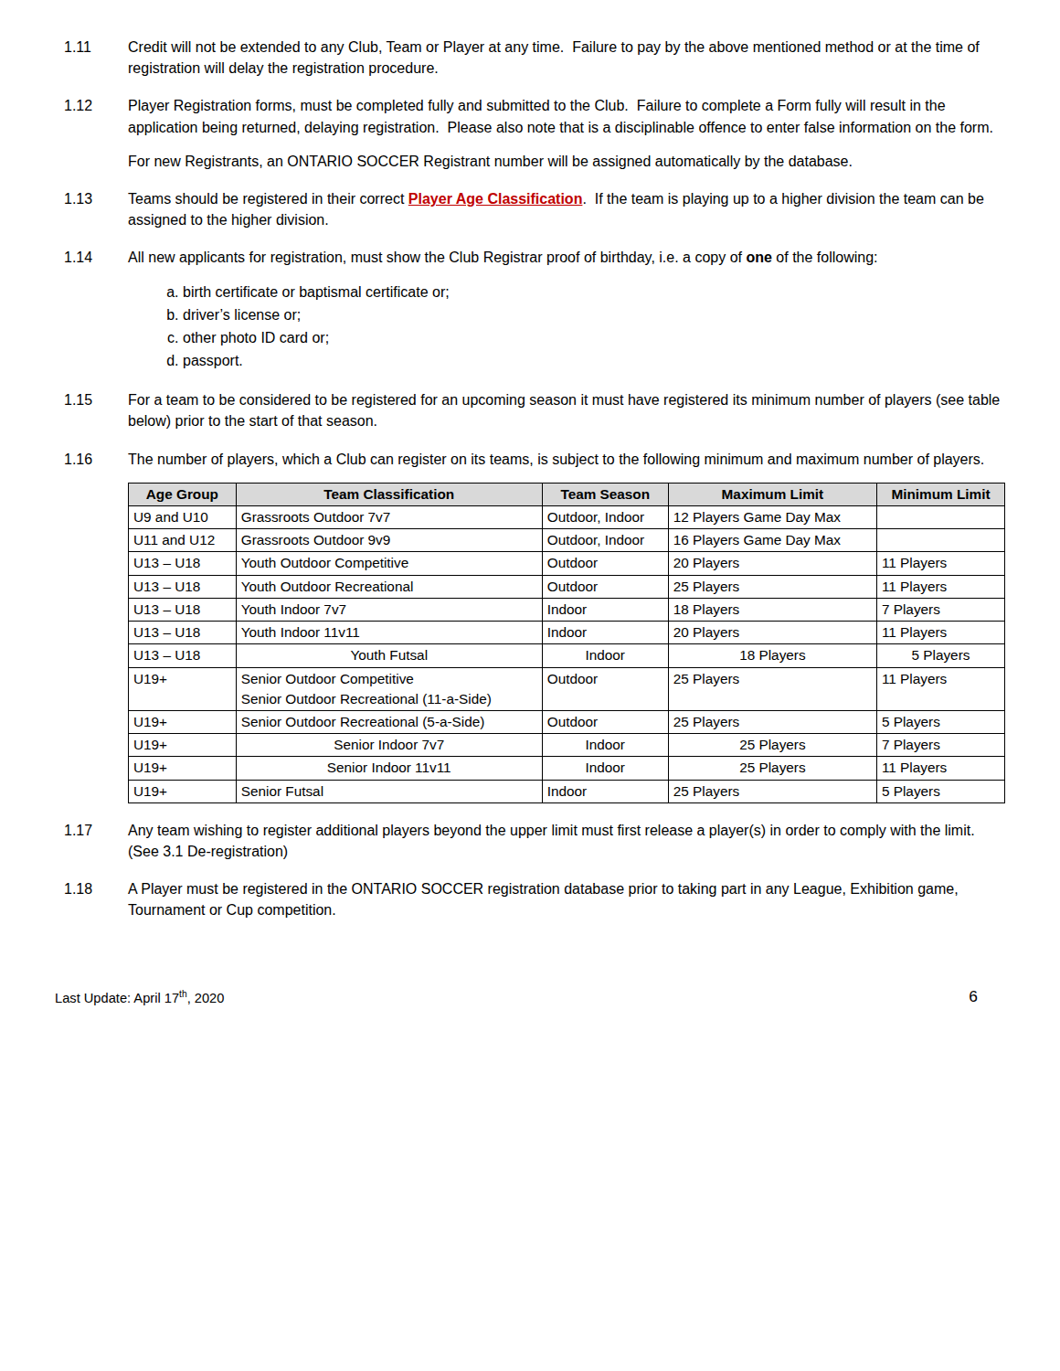1.11
Credit will not be extended to any Club, Team or Player at any time. Failure to pay by the above mentioned method or at the time of registration will delay the registration procedure.
1.12
Player Registration forms, must be completed fully and submitted to the Club. Failure to complete a Form fully will result in the application being returned, delaying registration. Please also note that is a disciplinable offence to enter false information on the form.
For new Registrants, an ONTARIO SOCCER Registrant number will be assigned automatically by the database.
1.13
Teams should be registered in their correct Player Age Classification. If the team is playing up to a higher division the team can be assigned to the higher division.
1.14
All new applicants for registration, must show the Club Registrar proof of birthday, i.e. a copy of one of the following:
birth certificate or baptismal certificate or;
driver’s license or;
other photo ID card or;
passport.
1.15
For a team to be considered to be registered for an upcoming season it must have registered its minimum number of players (see table below) prior to the start of that season.
1.16
The number of players, which a Club can register on its teams, is subject to the following minimum and maximum number of players.
| Age Group | Team Classification | Team Season | Maximum Limit | Minimum Limit |
| --- | --- | --- | --- | --- |
| U9 and U10 | Grassroots Outdoor 7v7 | Outdoor, Indoor | 12 Players Game Day Max | |
| U11 and U12 | Grassroots Outdoor 9v9 | Outdoor, Indoor | 16 Players Game Day Max | |
| U13 – U18 | Youth Outdoor Competitive | Outdoor | 20 Players | 11 Players |
| U13 – U18 | Youth Outdoor Recreational | Outdoor | 25 Players | 11 Players |
| U13 – U18 | Youth Indoor 7v7 | Indoor | 18 Players | 7 Players |
| U13 – U18 | Youth Indoor 11v11 | Indoor | 20 Players | 11 Players |
| U13 – U18 | Youth Futsal | Indoor | 18 Players | 5 Players |
| U19+ | Senior Outdoor Competitive Senior Outdoor Recreational (11-a-Side) | Outdoor | 25 Players | 11 Players |
| U19+ | Senior Outdoor Recreational (5-a-Side) | Outdoor | 25 Players | 5 Players |
| U19+ | Senior Indoor 7v7 | Indoor | 25 Players | 7 Players |
| U19+ | Senior Indoor 11v11 | Indoor | 25 Players | 11 Players |
| U19+ | Senior Futsal | Indoor | 25 Players | 5 Players |
1.17
Any team wishing to register additional players beyond the upper limit must first release a player(s) in order to comply with the limit. (See 3.1 De-registration)
1.18
A Player must be registered in the ONTARIO SOCCER registration database prior to taking part in any League, Exhibition game, Tournament or Cup competition.
Last Update: April 17th, 2020
6